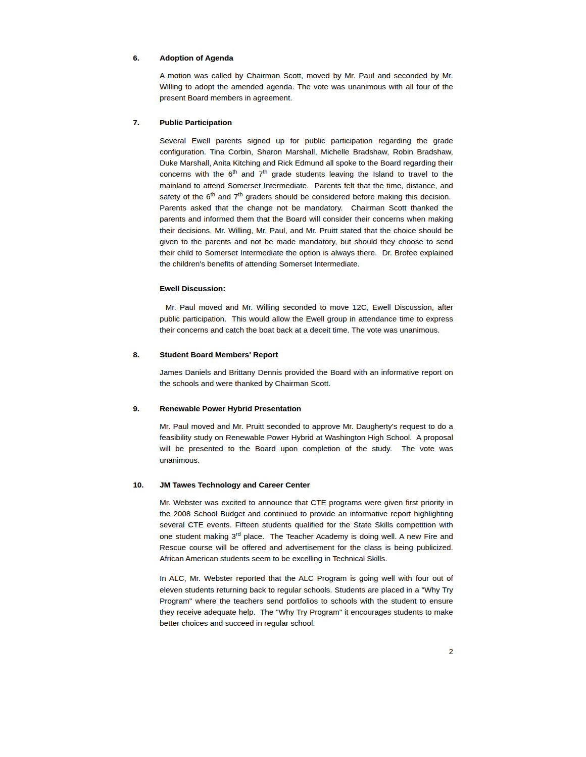6.
Adoption of Agenda
A motion was called by Chairman Scott, moved by Mr. Paul and seconded by Mr. Willing to adopt the amended agenda. The vote was unanimous with all four of the present Board members in agreement.
7.
Public Participation
Several Ewell parents signed up for public participation regarding the grade configuration. Tina Corbin, Sharon Marshall, Michelle Bradshaw, Robin Bradshaw, Duke Marshall, Anita Kitching and Rick Edmund all spoke to the Board regarding their concerns with the 6th and 7th grade students leaving the Island to travel to the mainland to attend Somerset Intermediate. Parents felt that the time, distance, and safety of the 6th and 7th graders should be considered before making this decision. Parents asked that the change not be mandatory. Chairman Scott thanked the parents and informed them that the Board will consider their concerns when making their decisions. Mr. Willing, Mr. Paul, and Mr. Pruitt stated that the choice should be given to the parents and not be made mandatory, but should they choose to send their child to Somerset Intermediate the option is always there. Dr. Brofee explained the children's benefits of attending Somerset Intermediate.
Ewell Discussion:
Mr. Paul moved and Mr. Willing seconded to move 12C, Ewell Discussion, after public participation. This would allow the Ewell group in attendance time to express their concerns and catch the boat back at a deceit time. The vote was unanimous.
8.
Student Board Members' Report
James Daniels and Brittany Dennis provided the Board with an informative report on the schools and were thanked by Chairman Scott.
9.
Renewable Power Hybrid Presentation
Mr. Paul moved and Mr. Pruitt seconded to approve Mr. Daugherty's request to do a feasibility study on Renewable Power Hybrid at Washington High School. A proposal will be presented to the Board upon completion of the study. The vote was unanimous.
10.
JM Tawes Technology and Career Center
Mr. Webster was excited to announce that CTE programs were given first priority in the 2008 School Budget and continued to provide an informative report highlighting several CTE events. Fifteen students qualified for the State Skills competition with one student making 3rd place. The Teacher Academy is doing well. A new Fire and Rescue course will be offered and advertisement for the class is being publicized. African American students seem to be excelling in Technical Skills.
In ALC, Mr. Webster reported that the ALC Program is going well with four out of eleven students returning back to regular schools. Students are placed in a "Why Try Program" where the teachers send portfolios to schools with the student to ensure they receive adequate help. The "Why Try Program" it encourages students to make better choices and succeed in regular school.
2